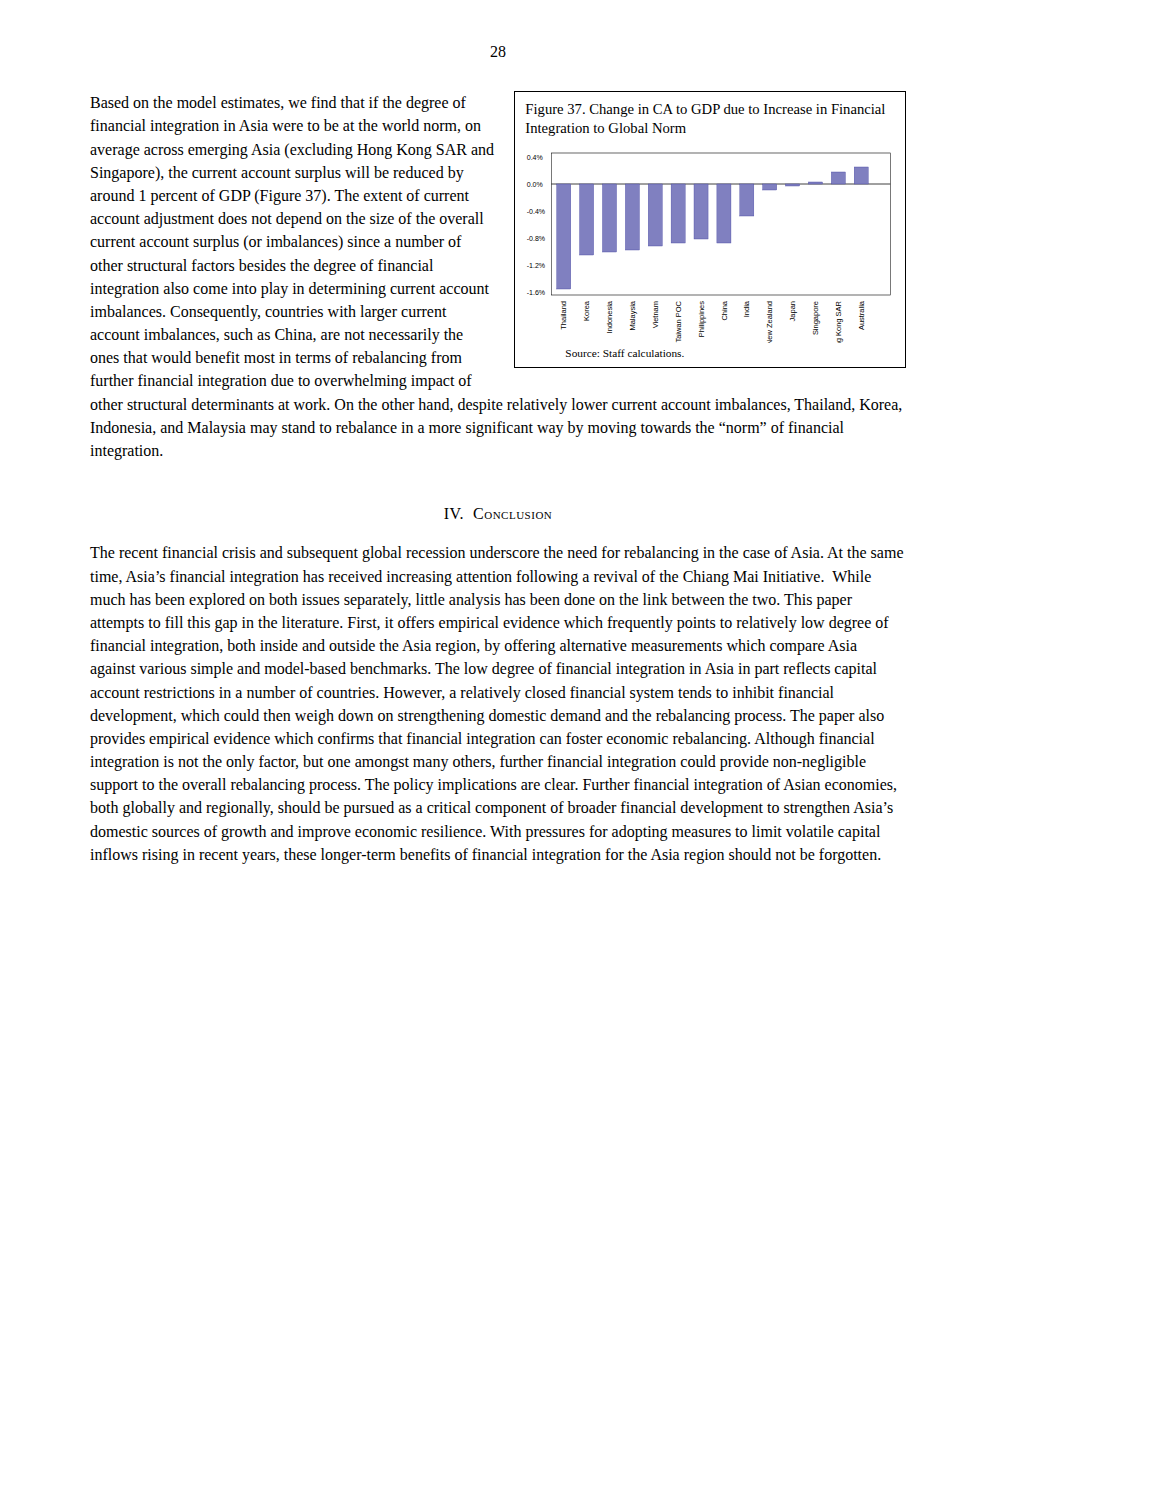28
Figure 37. Change in CA to GDP due to Increase in Financial Integration to Global Norm
0.4% 0.0% -0.4% -0.8% -1.2% -1.6% Thailand Korea Indonesia Malaysia Vietnam Taiwan POC Philippines China India New Zealand Japan Singapore Hong Kong SAR Australia
Source: Staff calculations.
Based on the model estimates, we find that if the degree of financial integration in Asia were to be at the world norm, on average across emerging Asia (excluding Hong Kong SAR and Singapore), the current account surplus will be reduced by around 1 percent of GDP (Figure 37). The extent of current account adjustment does not depend on the size of the overall current account surplus (or imbalances) since a number of other structural factors besides the degree of financial integration also come into play in determining current account imbalances. Consequently, countries with larger current account imbalances, such as China, are not necessarily the ones that would benefit most in terms of rebalancing from further financial integration due to overwhelming impact of other structural determinants at work. On the other hand, despite relatively lower current account imbalances, Thailand, Korea, Indonesia, and Malaysia may stand to rebalance in a more significant way by moving towards the “norm” of financial integration.
IV. Conclusion
The recent financial crisis and subsequent global recession underscore the need for rebalancing in the case of Asia. At the same time, Asia’s financial integration has received increasing attention following a revival of the Chiang Mai Initiative. While much has been explored on both issues separately, little analysis has been done on the link between the two. This paper attempts to fill this gap in the literature. First, it offers empirical evidence which frequently points to relatively low degree of financial integration, both inside and outside the Asia region, by offering alternative measurements which compare Asia against various simple and model-based benchmarks. The low degree of financial integration in Asia in part reflects capital account restrictions in a number of countries. However, a relatively closed financial system tends to inhibit financial development, which could then weigh down on strengthening domestic demand and the rebalancing process. The paper also provides empirical evidence which confirms that financial integration can foster economic rebalancing. Although financial integration is not the only factor, but one amongst many others, further financial integration could provide non-negligible support to the overall rebalancing process. The policy implications are clear. Further financial integration of Asian economies, both globally and regionally, should be pursued as a critical component of broader financial development to strengthen Asia’s domestic sources of growth and improve economic resilience. With pressures for adopting measures to limit volatile capital inflows rising in recent years, these longer-term benefits of financial integration for the Asia region should not be forgotten.